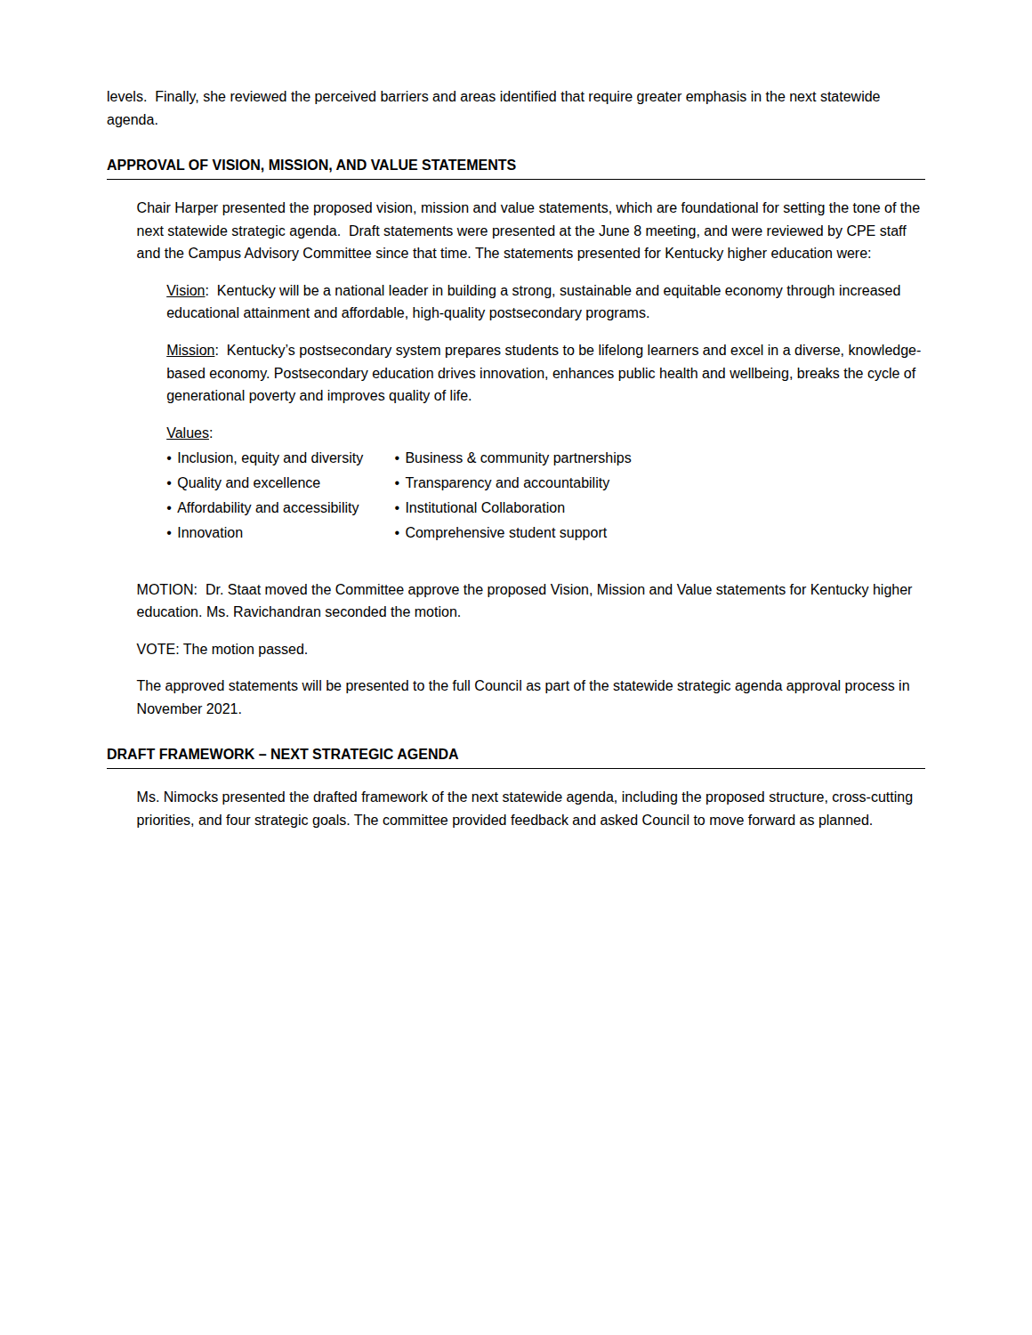levels. Finally, she reviewed the perceived barriers and areas identified that require greater emphasis in the next statewide agenda.
Approval of Vision, Mission, and Value Statements
Chair Harper presented the proposed vision, mission and value statements, which are foundational for setting the tone of the next statewide strategic agenda. Draft statements were presented at the June 8 meeting, and were reviewed by CPE staff and the Campus Advisory Committee since that time. The statements presented for Kentucky higher education were:
Vision: Kentucky will be a national leader in building a strong, sustainable and equitable economy through increased educational attainment and affordable, high-quality postsecondary programs.
Mission: Kentucky’s postsecondary system prepares students to be lifelong learners and excel in a diverse, knowledge-based economy. Postsecondary education drives innovation, enhances public health and wellbeing, breaks the cycle of generational poverty and improves quality of life.
Values:
| • Inclusion, equity and diversity | • Business & community partnerships |
| • Quality and excellence | • Transparency and accountability |
| • Affordability and accessibility | • Institutional Collaboration |
| • Innovation | • Comprehensive student support |
MOTION: Dr. Staat moved the Committee approve the proposed Vision, Mission and Value statements for Kentucky higher education. Ms. Ravichandran seconded the motion.
VOTE: The motion passed.
The approved statements will be presented to the full Council as part of the statewide strategic agenda approval process in November 2021.
Draft Framework – Next Strategic Agenda
Ms. Nimocks presented the drafted framework of the next statewide agenda, including the proposed structure, cross-cutting priorities, and four strategic goals. The committee provided feedback and asked Council to move forward as planned.